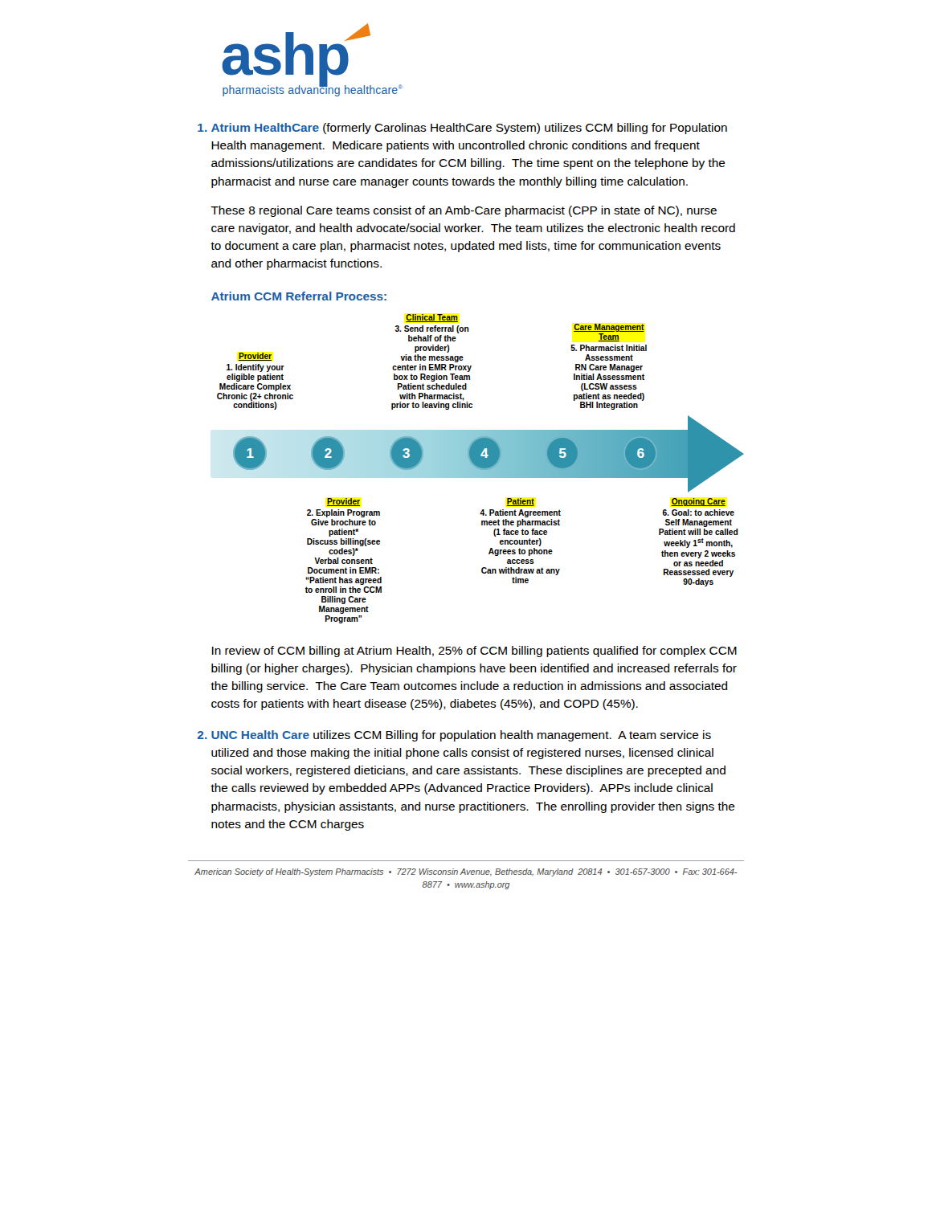ashp
pharmacists advancing healthcare®
Atrium HealthCare (formerly Carolinas HealthCare System) utilizes CCM billing for Population Health management. Medicare patients with uncontrolled chronic conditions and frequent admissions/utilizations are candidates for CCM billing. The time spent on the telephone by the pharmacist and nurse care manager counts towards the monthly billing time calculation.
These 8 regional Care teams consist of an Amb-Care pharmacist (CPP in state of NC), nurse care navigator, and health advocate/social worker. The team utilizes the electronic health record to document a care plan, pharmacist notes, updated med lists, time for communication events and other pharmacist functions.
Atrium CCM Referral Process:
Provider
1. Identify your eligible patient
Medicare Complex Chronic (2+ chronic conditions)
Clinical Team
3. Send referral (on behalf of the provider)
via the message center in EMR Proxy box to Region Team
Patient scheduled with Pharmacist, prior to leaving clinic
Care Management
Team
5. Pharmacist Initial Assessment
RN Care Manager Initial Assessment
(LCSW assess patient as needed)
BHI Integration
1
2
3
4
5
6
Provider
2. Explain Program
Give brochure to patient*
Discuss billing(see codes)*
Verbal consent
Document in EMR:
“Patient has agreed to enroll in the CCM Billing Care Management Program”
Patient
4. Patient Agreement
meet the pharmacist
(1 face to face encounter)
Agrees to phone access
Can withdraw at any time
Ongoing Care
6. Goal: to achieve Self Management
Patient will be called weekly 1st month, then every 2 weeks or as needed
Reassessed every 90-days
In review of CCM billing at Atrium Health, 25% of CCM billing patients qualified for complex CCM billing (or higher charges). Physician champions have been identified and increased referrals for the billing service. The Care Team outcomes include a reduction in admissions and associated costs for patients with heart disease (25%), diabetes (45%), and COPD (45%).
UNC Health Care utilizes CCM Billing for population health management. A team service is utilized and those making the initial phone calls consist of registered nurses, licensed clinical social workers, registered dieticians, and care assistants. These disciplines are precepted and the calls reviewed by embedded APPs (Advanced Practice Providers). APPs include clinical pharmacists, physician assistants, and nurse practitioners. The enrolling provider then signs the notes and the CCM charges
American Society of Health-System Pharmacists • 7272 Wisconsin Avenue, Bethesda, Maryland 20814 • 301-657-3000 • Fax: 301-664-8877 • www.ashp.org